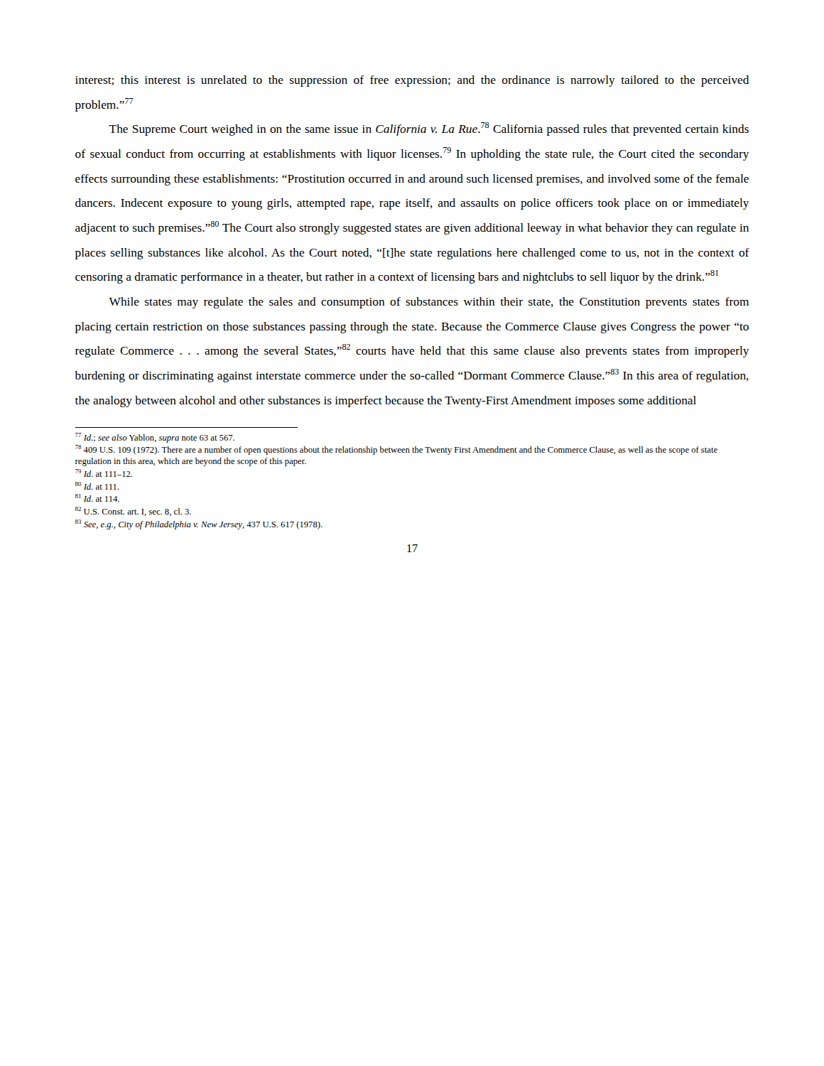interest; this interest is unrelated to the suppression of free expression; and the ordinance is narrowly tailored to the perceived problem.”77
The Supreme Court weighed in on the same issue in California v. La Rue.78 California passed rules that prevented certain kinds of sexual conduct from occurring at establishments with liquor licenses.79 In upholding the state rule, the Court cited the secondary effects surrounding these establishments: “Prostitution occurred in and around such licensed premises, and involved some of the female dancers. Indecent exposure to young girls, attempted rape, rape itself, and assaults on police officers took place on or immediately adjacent to such premises.”80 The Court also strongly suggested states are given additional leeway in what behavior they can regulate in places selling substances like alcohol. As the Court noted, “[t]he state regulations here challenged come to us, not in the context of censoring a dramatic performance in a theater, but rather in a context of licensing bars and nightclubs to sell liquor by the drink.”81
While states may regulate the sales and consumption of substances within their state, the Constitution prevents states from placing certain restriction on those substances passing through the state. Because the Commerce Clause gives Congress the power “to regulate Commerce . . . among the several States,”82 courts have held that this same clause also prevents states from improperly burdening or discriminating against interstate commerce under the so-called “Dormant Commerce Clause.”83 In this area of regulation, the analogy between alcohol and other substances is imperfect because the Twenty-First Amendment imposes some additional
77 Id.; see also Yablon, supra note 63 at 567.
78 409 U.S. 109 (1972). There are a number of open questions about the relationship between the Twenty First Amendment and the Commerce Clause, as well as the scope of state regulation in this area, which are beyond the scope of this paper.
79 Id. at 111–12.
80 Id. at 111.
81 Id. at 114.
82 U.S. Const. art. I, sec. 8, cl. 3.
83 See, e.g., City of Philadelphia v. New Jersey, 437 U.S. 617 (1978).
17